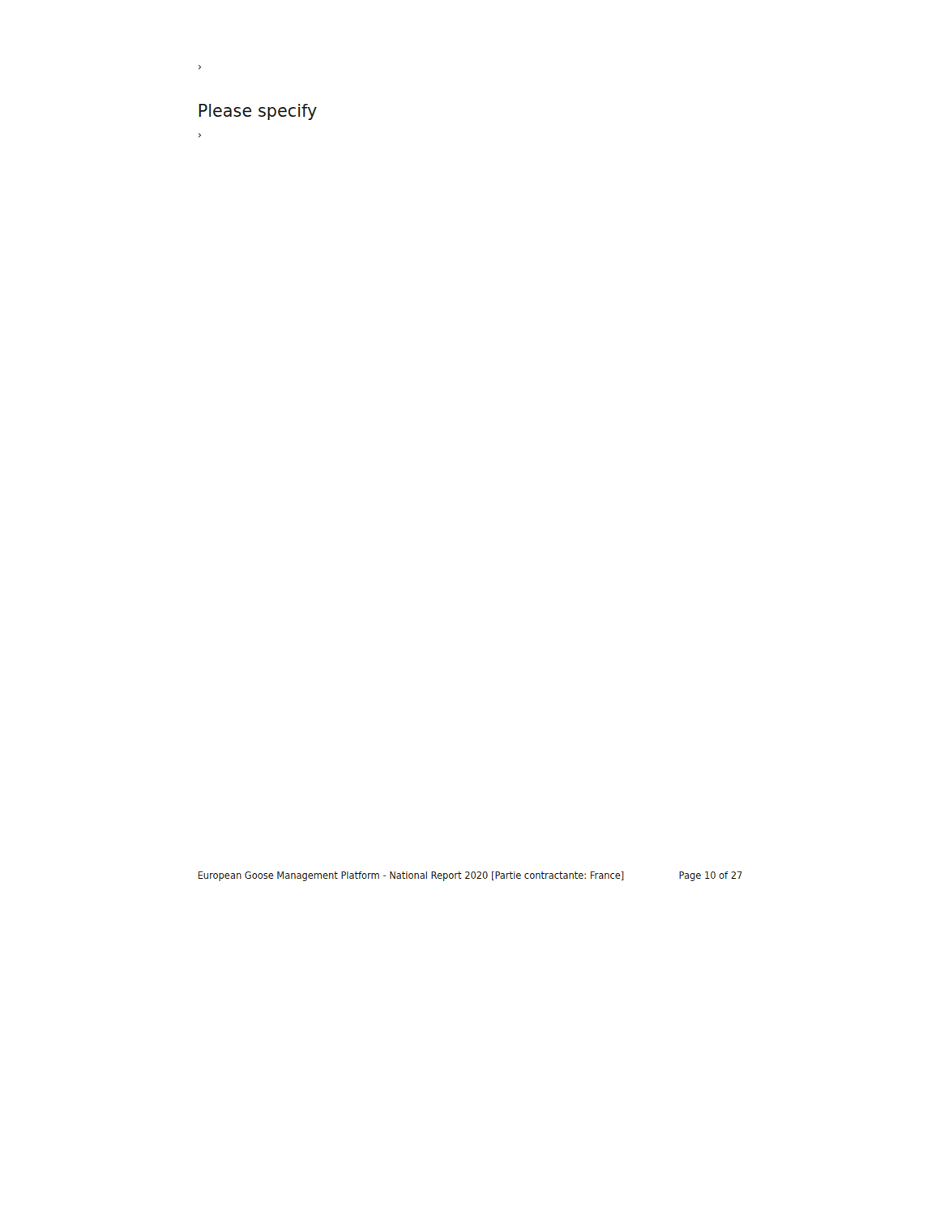›
Please specify
›
European Goose Management Platform - National Report 2020 [Partie contractante: France] Page 10 of 27